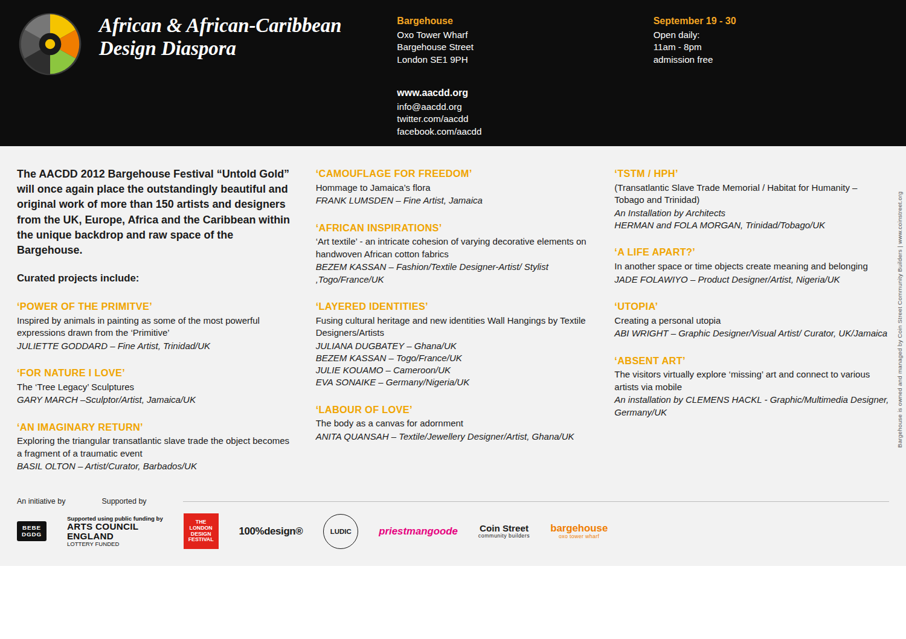African & African-Caribbean
Design Diaspora
Bargehouse Oxo Tower Wharf
Bargehouse Street
London SE1 9PH
September 19 - 30 Open daily:
11am - 8pm
admission free
www.aacdd.org info@aacdd.org twitter.com/aacdd facebook.com/aacdd
Bargehouse is owned and managed by Coin Street Community Builders | www.coinstreet.org
The AACDD 2012 Bargehouse Festival “Untold Gold” will once again place the outstandingly beautiful and original work of more than 150 artists and designers from the UK, Europe, Africa and the Caribbean within the unique backdrop and raw space of the Bargehouse.
Curated projects include:
‘Power of the Primitve’
Inspired by animals in painting as some of the most powerful expressions drawn from the ‘Primitive’
JULIETTE GODDARD – Fine Artist, Trinidad/UK
‘For Nature I Love’
The ‘Tree Legacy’ Sculptures
GARY MARCH –Sculptor/Artist, Jamaica/UK
‘An Imaginary Return’
Exploring the triangular transatlantic slave trade the object becomes a fragment of a traumatic event
BASIL OLTON – Artist/Curator, Barbados/UK
‘Camouflage for Freedom’
Hommage to Jamaica’s flora
FRANK LUMSDEN – Fine Artist, Jamaica
‘African Inspirations’
‘Art textile’ - an intricate cohesion of varying decorative elements on handwoven African cotton fabrics
BEZEM KASSAN – Fashion/Textile Designer-Artist/ Stylist ,Togo/France/UK
‘Layered Identities’
Fusing cultural heritage and new identities Wall Hangings by Textile Designers/Artists
JULIANA DUGBATEY – Ghana/UK
BEZEM KASSAN – Togo/France/UK
JULIE KOUAMO – Cameroon/UK
EVA SONAIKE – Germany/Nigeria/UK
‘Labour of Love’
The body as a canvas for adornment
ANITA QUANSAH – Textile/Jewellery Designer/Artist, Ghana/UK
‘TSTM / HPH’
(Transatlantic Slave Trade Memorial / Habitat for Humanity – Tobago and Trinidad)
An Installation by Architects
HERMAN and FOLA MORGAN, Trinidad/Tobago/UK
‘A Life Apart?’
In another space or time objects create meaning and belonging
JADE FOLAWIYO – Product Designer/Artist, Nigeria/UK
‘Utopia’
Creating a personal utopia
ABI WRIGHT – Graphic Designer/Visual Artist/ Curator, UK/Jamaica
‘Absent Art’
The visitors virtually explore ‘missing’ art and connect to various artists via mobile
An installation by CLEMENS HACKL - Graphic/Multimedia Designer, Germany/UK
An initiative by Supported by
BEBE
DGDG
Supported using public funding by
ARTS COUNCIL ENGLAND LOTTERY FUNDED
THE
LONDON
DESIGN
FESTIVAL
100%design®
LUDIC
priestmangoode
Coin Streetcommunity builders
bargehouseoxo tower wharf